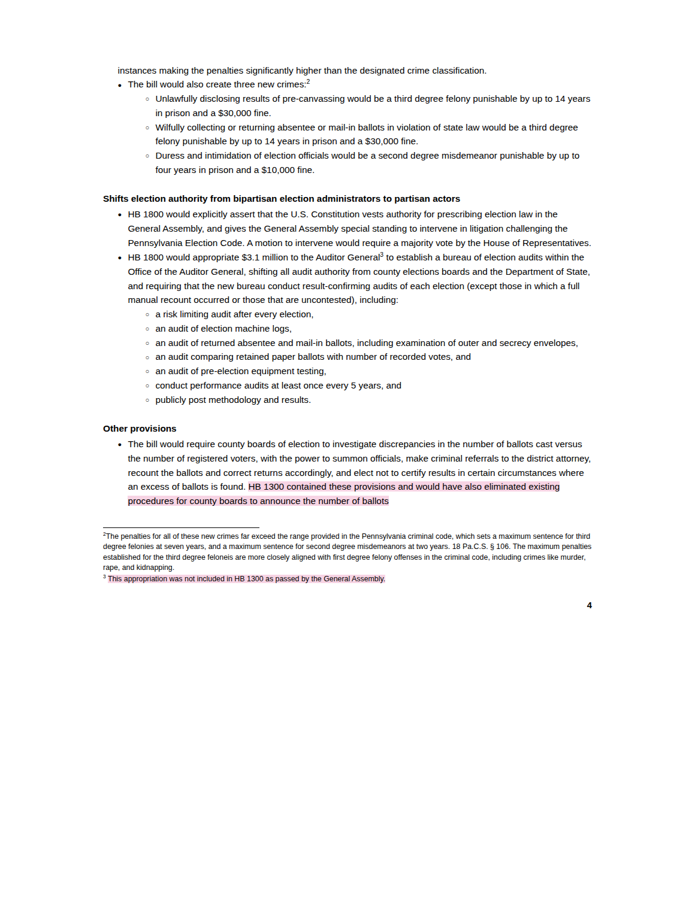instances making the penalties significantly higher than the designated crime classification.
The bill would also create three new crimes:2
Unlawfully disclosing results of pre-canvassing would be a third degree felony punishable by up to 14 years in prison and a $30,000 fine.
Wilfully collecting or returning absentee or mail-in ballots in violation of state law would be a third degree felony punishable by up to 14 years in prison and a $30,000 fine.
Duress and intimidation of election officials would be a second degree misdemeanor punishable by up to four years in prison and a $10,000 fine.
Shifts election authority from bipartisan election administrators to partisan actors
HB 1800 would explicitly assert that the U.S. Constitution vests authority for prescribing election law in the General Assembly, and gives the General Assembly special standing to intervene in litigation challenging the Pennsylvania Election Code. A motion to intervene would require a majority vote by the House of Representatives.
HB 1800 would appropriate $3.1 million to the Auditor General3 to establish a bureau of election audits within the Office of the Auditor General, shifting all audit authority from county elections boards and the Department of State, and requiring that the new bureau conduct result-confirming audits of each election (except those in which a full manual recount occurred or those that are uncontested), including:
a risk limiting audit after every election,
an audit of election machine logs,
an audit of returned absentee and mail-in ballots, including examination of outer and secrecy envelopes,
an audit comparing retained paper ballots with number of recorded votes, and
an audit of pre-election equipment testing,
conduct performance audits at least once every 5 years, and
publicly post methodology and results.
Other provisions
The bill would require county boards of election to investigate discrepancies in the number of ballots cast versus the number of registered voters, with the power to summon officials, make criminal referrals to the district attorney, recount the ballots and correct returns accordingly, and elect not to certify results in certain circumstances where an excess of ballots is found. HB 1300 contained these provisions and would have also eliminated existing procedures for county boards to announce the number of ballots
2The penalties for all of these new crimes far exceed the range provided in the Pennsylvania criminal code, which sets a maximum sentence for third degree felonies at seven years, and a maximum sentence for second degree misdemeanors at two years. 18 Pa.C.S. § 106. The maximum penalties established for the third degree feloneis are more closely aligned with first degree felony offenses in the criminal code, including crimes like murder, rape, and kidnapping.
3 This appropriation was not included in HB 1300 as passed by the General Assembly.
4